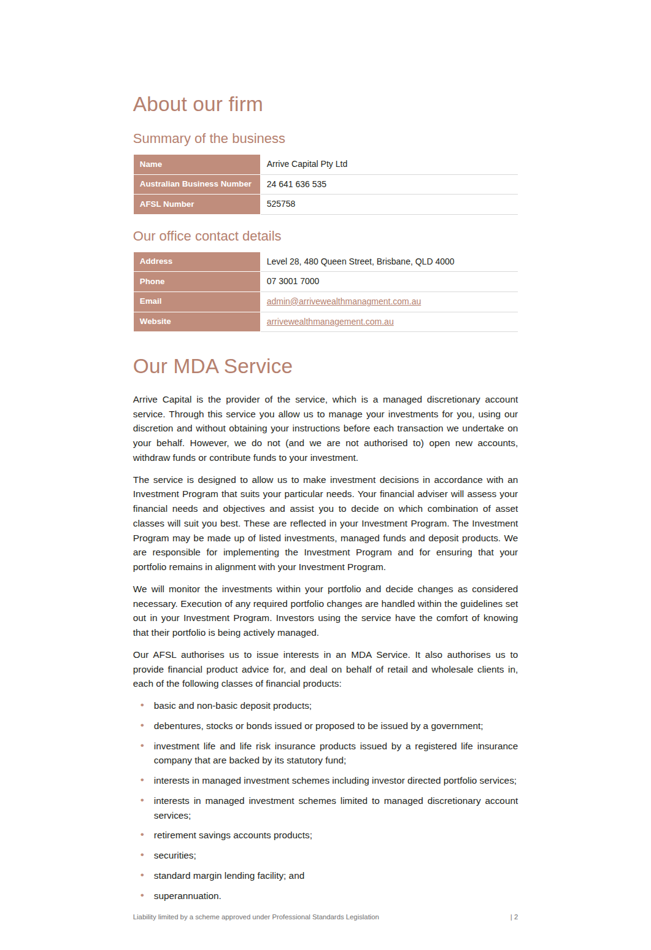About our firm
Summary of the business
| Name | Arrive Capital Pty Ltd |
| Australian Business Number | 24 641 636 535 |
| AFSL Number | 525758 |
Our office contact details
| Address | Level 28, 480 Queen Street, Brisbane, QLD 4000 |
| Phone | 07 3001 7000 |
| Email | admin@arrivewealthmanagment.com.au |
| Website | arrivewealthmanagement.com.au |
Our MDA Service
Arrive Capital is the provider of the service, which is a managed discretionary account service. Through this service you allow us to manage your investments for you, using our discretion and without obtaining your instructions before each transaction we undertake on your behalf. However, we do not (and we are not authorised to) open new accounts, withdraw funds or contribute funds to your investment.
The service is designed to allow us to make investment decisions in accordance with an Investment Program that suits your particular needs. Your financial adviser will assess your financial needs and objectives and assist you to decide on which combination of asset classes will suit you best. These are reflected in your Investment Program. The Investment Program may be made up of listed investments, managed funds and deposit products. We are responsible for implementing the Investment Program and for ensuring that your portfolio remains in alignment with your Investment Program.
We will monitor the investments within your portfolio and decide changes as considered necessary. Execution of any required portfolio changes are handled within the guidelines set out in your Investment Program. Investors using the service have the comfort of knowing that their portfolio is being actively managed.
Our AFSL authorises us to issue interests in an MDA Service. It also authorises us to provide financial product advice for, and deal on behalf of retail and wholesale clients in, each of the following classes of financial products:
basic and non-basic deposit products;
debentures, stocks or bonds issued or proposed to be issued by a government;
investment life and life risk insurance products issued by a registered life insurance company that are backed by its statutory fund;
interests in managed investment schemes including investor directed portfolio services;
interests in managed investment schemes limited to managed discretionary account services;
retirement savings accounts products;
securities;
standard margin lending facility; and
superannuation.
Liability limited by a scheme approved under Professional Standards Legislation | 2